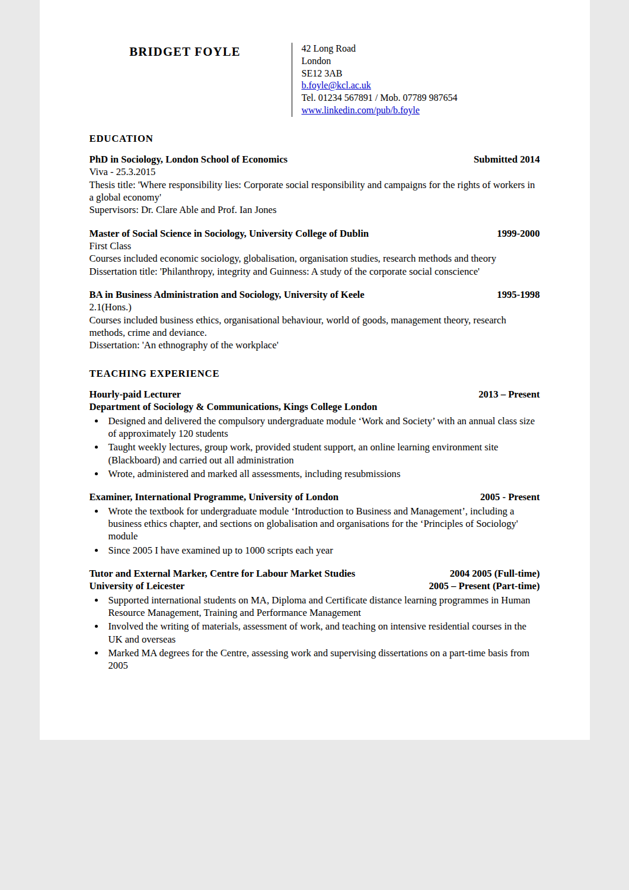BRIDGET FOYLE
42 Long Road
London
SE12 3AB
b.foyle@kcl.ac.uk
Tel. 01234 567891 / Mob. 07789 987654
www.linkedin.com/pub/b.foyle
EDUCATION
PhD in Sociology, London School of Economics Submitted 2014
Viva - 25.3.2015
Thesis title: 'Where responsibility lies: Corporate social responsibility and campaigns for the rights of workers in a global economy'
Supervisors: Dr. Clare Able and Prof. Ian Jones
Master of Social Science in Sociology, University College of Dublin 1999-2000
First Class
Courses included economic sociology, globalisation, organisation studies, research methods and theory
Dissertation title: 'Philanthropy, integrity and Guinness: A study of the corporate social conscience'
BA in Business Administration and Sociology, University of Keele 1995-1998
2.1(Hons.)
Courses included business ethics, organisational behaviour, world of goods, management theory, research methods, crime and deviance.
Dissertation: 'An ethnography of the workplace'
TEACHING EXPERIENCE
Hourly-paid Lecturer 2013 – Present
Department of Sociology & Communications, Kings College London
Designed and delivered the compulsory undergraduate module ‘Work and Society’ with an annual class size of approximately 120 students
Taught weekly lectures, group work, provided student support, an online learning environment site (Blackboard) and carried out all administration
Wrote, administered and marked all assessments, including resubmissions
Examiner, International Programme, University of London 2005 - Present
Wrote the textbook for undergraduate module ‘Introduction to Business and Management’, including a business ethics chapter, and sections on globalisation and organisations for the ‘Principles of Sociology' module
Since 2005 I have examined up to 1000 scripts each year
Tutor and External Marker, Centre for Labour Market Studies 2004 2005 (Full-time)
University of Leicester 2005 – Present (Part-time)
Supported international students on MA, Diploma and Certificate distance learning programmes in Human Resource Management, Training and Performance Management
Involved the writing of materials, assessment of work, and teaching on intensive residential courses in the UK and overseas
Marked MA degrees for the Centre, assessing work and supervising dissertations on a part-time basis from 2005